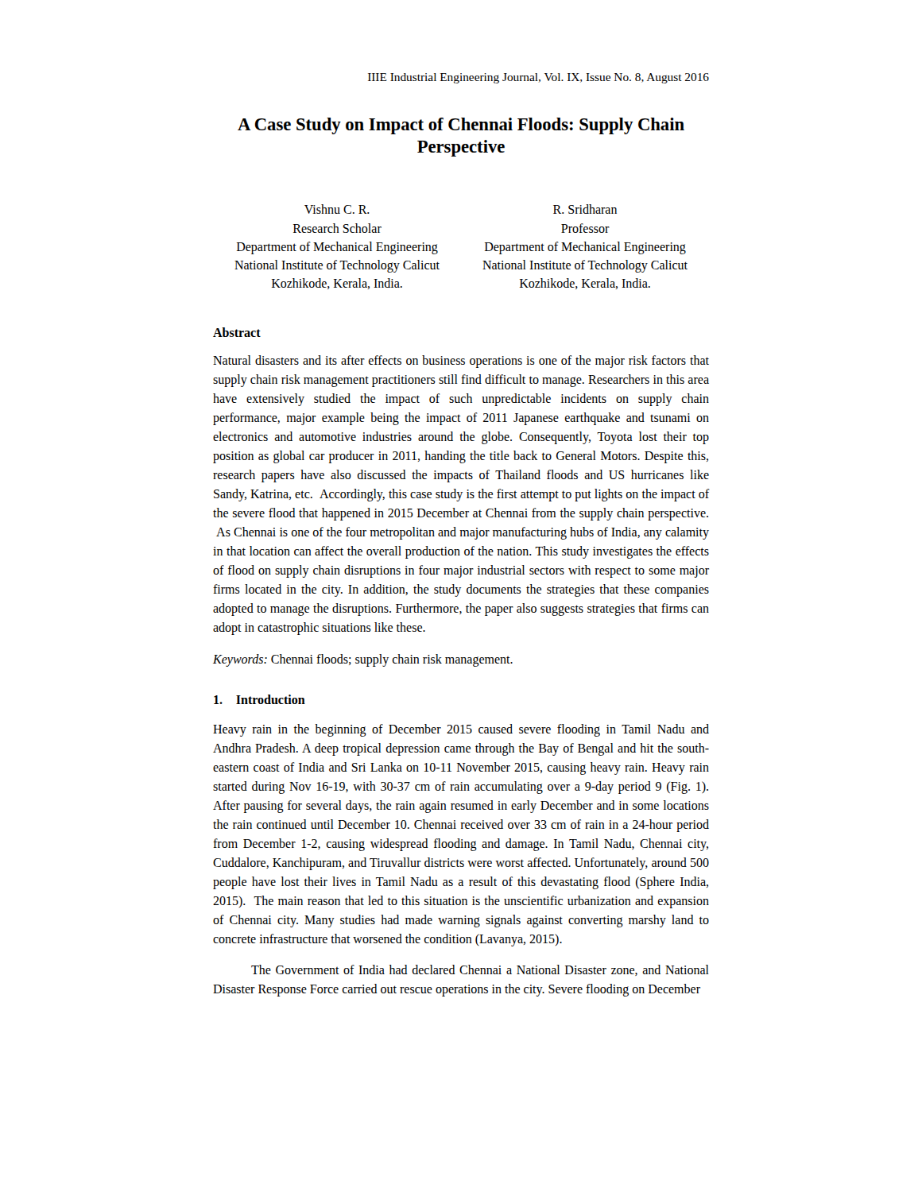IIIE Industrial Engineering Journal, Vol. IX, Issue No. 8, August 2016
A Case Study on Impact of Chennai Floods: Supply Chain Perspective
| Vishnu C. R. Research Scholar Department of Mechanical Engineering National Institute of Technology Calicut Kozhikode, Kerala, India. | R. Sridharan Professor Department of Mechanical Engineering National Institute of Technology Calicut Kozhikode, Kerala, India. |
Abstract
Natural disasters and its after effects on business operations is one of the major risk factors that supply chain risk management practitioners still find difficult to manage. Researchers in this area have extensively studied the impact of such unpredictable incidents on supply chain performance, major example being the impact of 2011 Japanese earthquake and tsunami on electronics and automotive industries around the globe. Consequently, Toyota lost their top position as global car producer in 2011, handing the title back to General Motors. Despite this, research papers have also discussed the impacts of Thailand floods and US hurricanes like Sandy, Katrina, etc. Accordingly, this case study is the first attempt to put lights on the impact of the severe flood that happened in 2015 December at Chennai from the supply chain perspective. As Chennai is one of the four metropolitan and major manufacturing hubs of India, any calamity in that location can affect the overall production of the nation. This study investigates the effects of flood on supply chain disruptions in four major industrial sectors with respect to some major firms located in the city. In addition, the study documents the strategies that these companies adopted to manage the disruptions. Furthermore, the paper also suggests strategies that firms can adopt in catastrophic situations like these.
Keywords: Chennai floods; supply chain risk management.
1. Introduction
Heavy rain in the beginning of December 2015 caused severe flooding in Tamil Nadu and Andhra Pradesh. A deep tropical depression came through the Bay of Bengal and hit the south-eastern coast of India and Sri Lanka on 10-11 November 2015, causing heavy rain. Heavy rain started during Nov 16-19, with 30-37 cm of rain accumulating over a 9-day period 9 (Fig. 1). After pausing for several days, the rain again resumed in early December and in some locations the rain continued until December 10. Chennai received over 33 cm of rain in a 24-hour period from December 1-2, causing widespread flooding and damage. In Tamil Nadu, Chennai city, Cuddalore, Kanchipuram, and Tiruvallur districts were worst affected. Unfortunately, around 500 people have lost their lives in Tamil Nadu as a result of this devastating flood (Sphere India, 2015). The main reason that led to this situation is the unscientific urbanization and expansion of Chennai city. Many studies had made warning signals against converting marshy land to concrete infrastructure that worsened the condition (Lavanya, 2015).
The Government of India had declared Chennai a National Disaster zone, and National Disaster Response Force carried out rescue operations in the city. Severe flooding on December